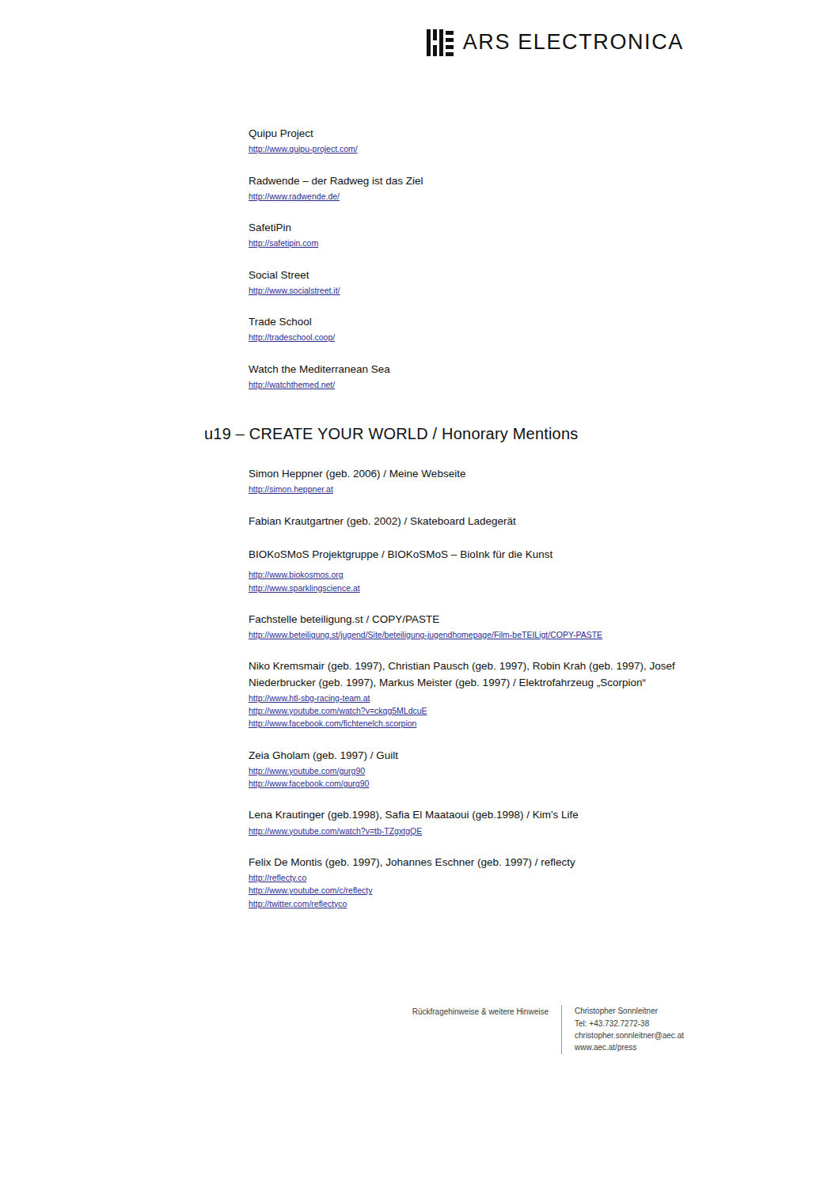ARS ELECTRONICA
Quipu Project
http://www.quipu-project.com/
Radwende – der Radweg ist das Ziel
http://www.radwende.de/
SafetiPin
http://safetipin.com
Social Street
http://www.socialstreet.it/
Trade School
http://tradeschool.coop/
Watch the Mediterranean Sea
http://watchthemed.net/
u19 – CREATE YOUR WORLD / Honorary Mentions
Simon Heppner (geb. 2006) / Meine Webseite
http://simon.heppner.at
Fabian Krautgartner (geb. 2002) / Skateboard Ladegerät
BIOKoSMoS Projektgruppe / BIOKoSMoS – BioInk für die Kunst
http://www.biokosmos.org http://www.sparklingscience.at
Fachstelle beteiligung.st / COPY/PASTE
http://www.beteiligung.st/jugend/Site/beteiligung-jugendhomepage/Film-beTEILigt/COPY-PASTE
Niko Kremsmair (geb. 1997), Christian Pausch (geb. 1997), Robin Krah (geb. 1997), Josef Niederbrucker (geb. 1997), Markus Meister (geb. 1997) / Elektrofahrzeug „Scorpion“
http://www.htl-sbg-racing-team.at http://www.youtube.com/watch?v=ckqg5MLdcuE http://www.facebook.com/fichtenelch.scorpion
Zeia Gholam (geb. 1997) / Guilt
http://www.youtube.com/gurg90 http://www.facebook.com/gurg90
Lena Krautinger (geb.1998), Safia El Maataoui (geb.1998) / Kim's Life
http://www.youtube.com/watch?v=tb-TZgxtgQE
Felix De Montis (geb. 1997), Johannes Eschner (geb. 1997) / reflecty
http://reflecty.co http://www.youtube.com/c/reflecty http://twitter.com/reflectyco
Rückfragehinweise & weitere Hinweise
Christopher Sonnleitner
Tel: +43.732.7272-38
christopher.sonnleitner@aec.at
www.aec.at/press